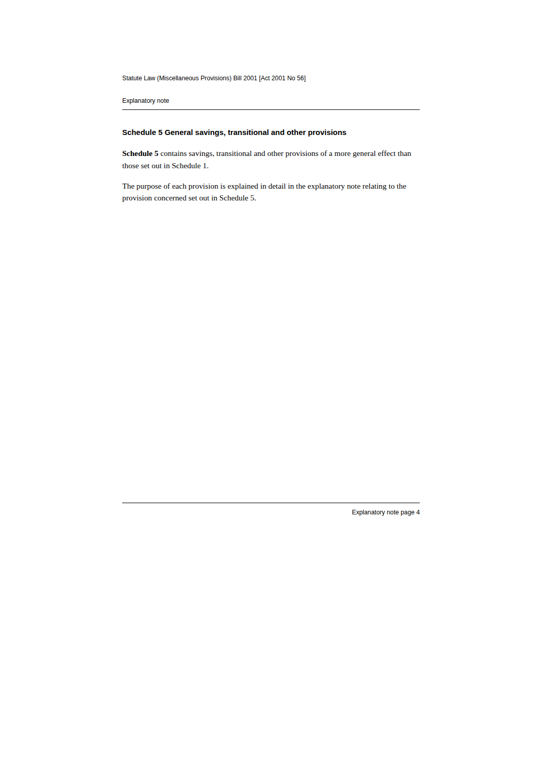Statute Law (Miscellaneous Provisions) Bill 2001 [Act 2001 No 56]
Explanatory note
Schedule 5 General savings, transitional and other provisions
Schedule 5 contains savings, transitional and other provisions of a more general effect than those set out in Schedule 1.
The purpose of each provision is explained in detail in the explanatory note relating to the provision concerned set out in Schedule 5.
Explanatory note page 4